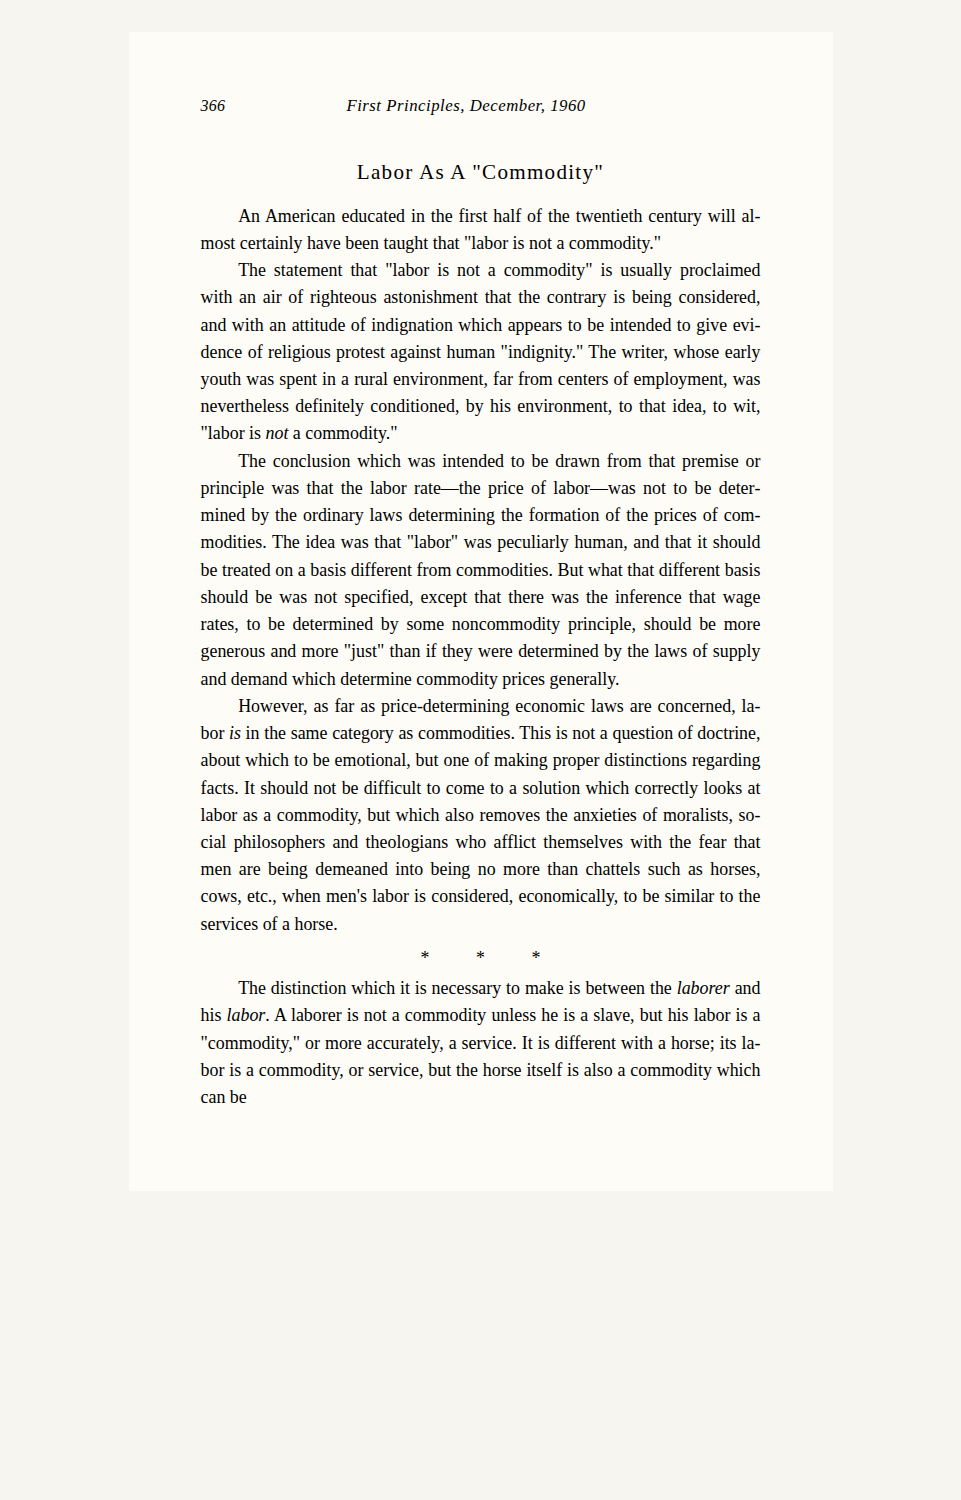366 First Principles, December, 1960
Labor As A "Commodity"
An American educated in the first half of the twentieth century will almost certainly have been taught that "labor is not a commodity."
The statement that "labor is not a commodity" is usually proclaimed with an air of righteous astonishment that the contrary is being considered, and with an attitude of indignation which appears to be intended to give evidence of religious protest against human "indignity." The writer, whose early youth was spent in a rural environment, far from centers of employment, was nevertheless definitely conditioned, by his environment, to that idea, to wit, "labor is not a commodity."
The conclusion which was intended to be drawn from that premise or principle was that the labor rate—the price of labor—was not to be determined by the ordinary laws determining the formation of the prices of commodities. The idea was that "labor" was peculiarly human, and that it should be treated on a basis different from commodities. But what that different basis should be was not specified, except that there was the inference that wage rates, to be determined by some noncommodity principle, should be more generous and more "just" than if they were determined by the laws of supply and demand which determine commodity prices generally.
However, as far as price-determining economic laws are concerned, labor is in the same category as commodities. This is not a question of doctrine, about which to be emotional, but one of making proper distinctions regarding facts. It should not be difficult to come to a solution which correctly looks at labor as a commodity, but which also removes the anxieties of moralists, social philosophers and theologians who afflict themselves with the fear that men are being demeaned into being no more than chattels such as horses, cows, etc., when men's labor is considered, economically, to be similar to the services of a horse.
***
The distinction which it is necessary to make is between the laborer and his labor. A laborer is not a commodity unless he is a slave, but his labor is a "commodity," or more accurately, a service. It is different with a horse; its labor is a commodity, or service, but the horse itself is also a commodity which can be